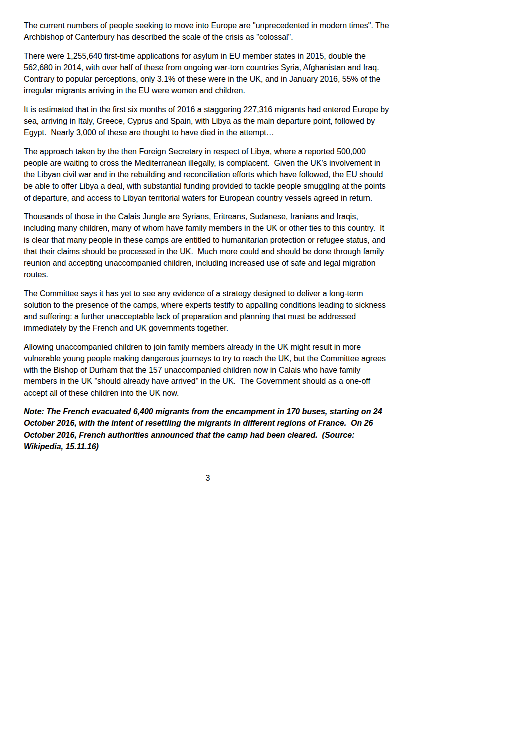The current numbers of people seeking to move into Europe are "unprecedented in modern times". The Archbishop of Canterbury has described the scale of the crisis as "colossal".
There were 1,255,640 first-time applications for asylum in EU member states in 2015, double the 562,680 in 2014, with over half of these from ongoing war-torn countries Syria, Afghanistan and Iraq. Contrary to popular perceptions, only 3.1% of these were in the UK, and in January 2016, 55% of the irregular migrants arriving in the EU were women and children.
It is estimated that in the first six months of 2016 a staggering 227,316 migrants had entered Europe by sea, arriving in Italy, Greece, Cyprus and Spain, with Libya as the main departure point, followed by Egypt. Nearly 3,000 of these are thought to have died in the attempt…
The approach taken by the then Foreign Secretary in respect of Libya, where a reported 500,000 people are waiting to cross the Mediterranean illegally, is complacent. Given the UK's involvement in the Libyan civil war and in the rebuilding and reconciliation efforts which have followed, the EU should be able to offer Libya a deal, with substantial funding provided to tackle people smuggling at the points of departure, and access to Libyan territorial waters for European country vessels agreed in return.
Thousands of those in the Calais Jungle are Syrians, Eritreans, Sudanese, Iranians and Iraqis, including many children, many of whom have family members in the UK or other ties to this country. It is clear that many people in these camps are entitled to humanitarian protection or refugee status, and that their claims should be processed in the UK. Much more could and should be done through family reunion and accepting unaccompanied children, including increased use of safe and legal migration routes.
The Committee says it has yet to see any evidence of a strategy designed to deliver a long-term solution to the presence of the camps, where experts testify to appalling conditions leading to sickness and suffering: a further unacceptable lack of preparation and planning that must be addressed immediately by the French and UK governments together.
Allowing unaccompanied children to join family members already in the UK might result in more vulnerable young people making dangerous journeys to try to reach the UK, but the Committee agrees with the Bishop of Durham that the 157 unaccompanied children now in Calais who have family members in the UK "should already have arrived" in the UK. The Government should as a one-off accept all of these children into the UK now.
Note: The French evacuated 6,400 migrants from the encampment in 170 buses, starting on 24 October 2016, with the intent of resettling the migrants in different regions of France. On 26 October 2016, French authorities announced that the camp had been cleared. (Source: Wikipedia, 15.11.16)
3